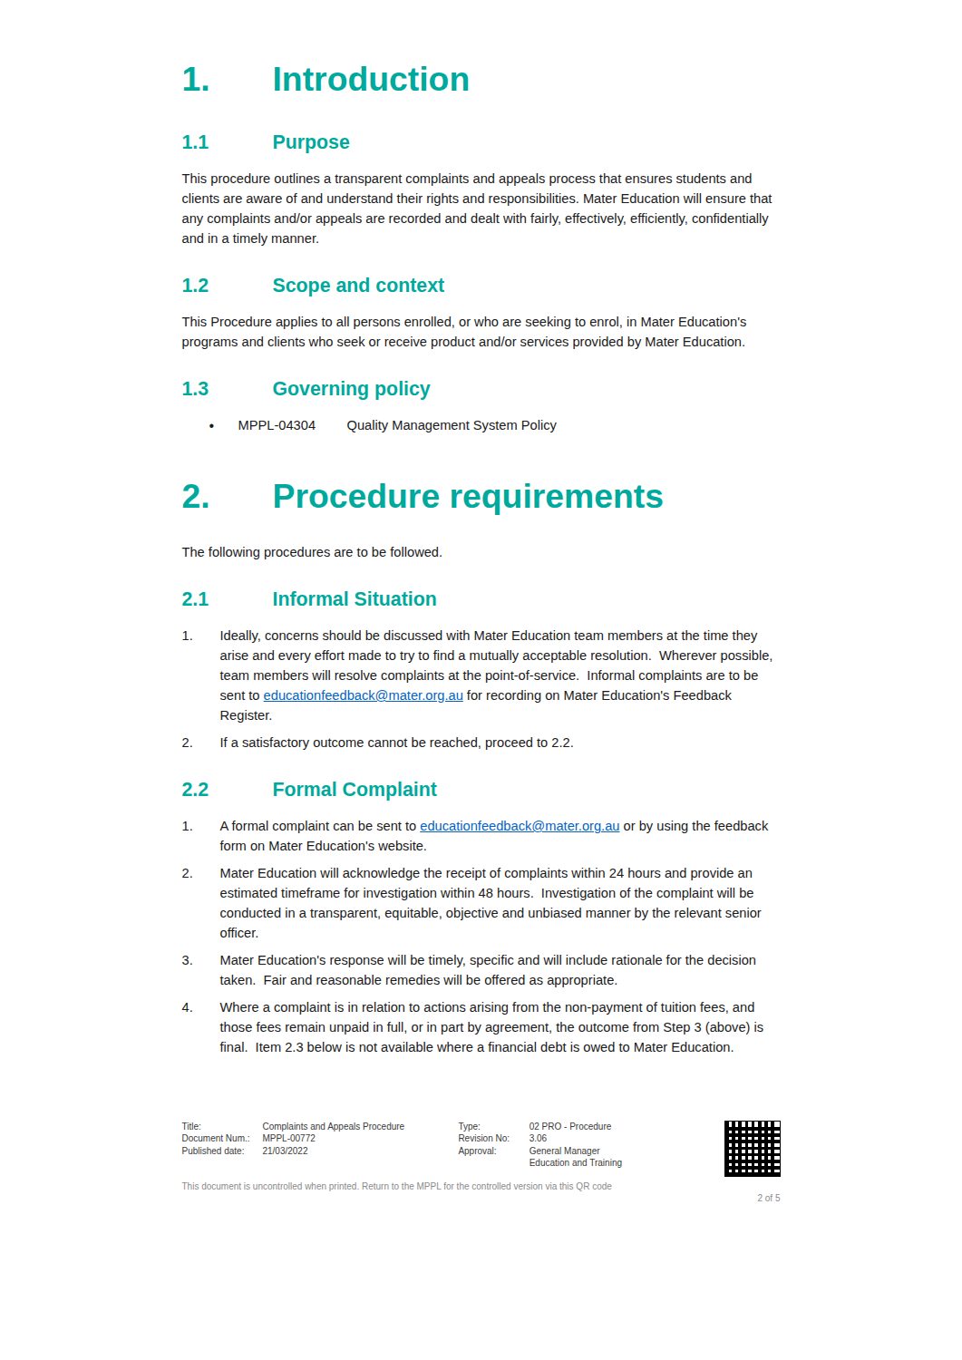1. Introduction
1.1 Purpose
This procedure outlines a transparent complaints and appeals process that ensures students and clients are aware of and understand their rights and responsibilities. Mater Education will ensure that any complaints and/or appeals are recorded and dealt with fairly, effectively, efficiently, confidentially and in a timely manner.
1.2 Scope and context
This Procedure applies to all persons enrolled, or who are seeking to enrol, in Mater Education's programs and clients who seek or receive product and/or services provided by Mater Education.
1.3 Governing policy
MPPL-04304 Quality Management System Policy
2. Procedure requirements
The following procedures are to be followed.
2.1 Informal Situation
Ideally, concerns should be discussed with Mater Education team members at the time they arise and every effort made to try to find a mutually acceptable resolution. Wherever possible, team members will resolve complaints at the point-of-service. Informal complaints are to be sent to educationfeedback@mater.org.au for recording on Mater Education's Feedback Register.
If a satisfactory outcome cannot be reached, proceed to 2.2.
2.2 Formal Complaint
A formal complaint can be sent to educationfeedback@mater.org.au or by using the feedback form on Mater Education's website.
Mater Education will acknowledge the receipt of complaints within 24 hours and provide an estimated timeframe for investigation within 48 hours. Investigation of the complaint will be conducted in a transparent, equitable, objective and unbiased manner by the relevant senior officer.
Mater Education's response will be timely, specific and will include rationale for the decision taken. Fair and reasonable remedies will be offered as appropriate.
Where a complaint is in relation to actions arising from the non-payment of tuition fees, and those fees remain unpaid in full, or in part by agreement, the outcome from Step 3 (above) is final. Item 2.3 below is not available where a financial debt is owed to Mater Education.
| Title: | Complaints and Appeals Procedure | Type: | 02 PRO - Procedure |
| Document Num.: | MPPL-00772 | Revision No: | 3.06 |
| Published date: | 21/03/2022 | Approval: | General Manager Education and Training |
This document is uncontrolled when printed. Return to the MPPL for the controlled version via this QR code
2 of 5